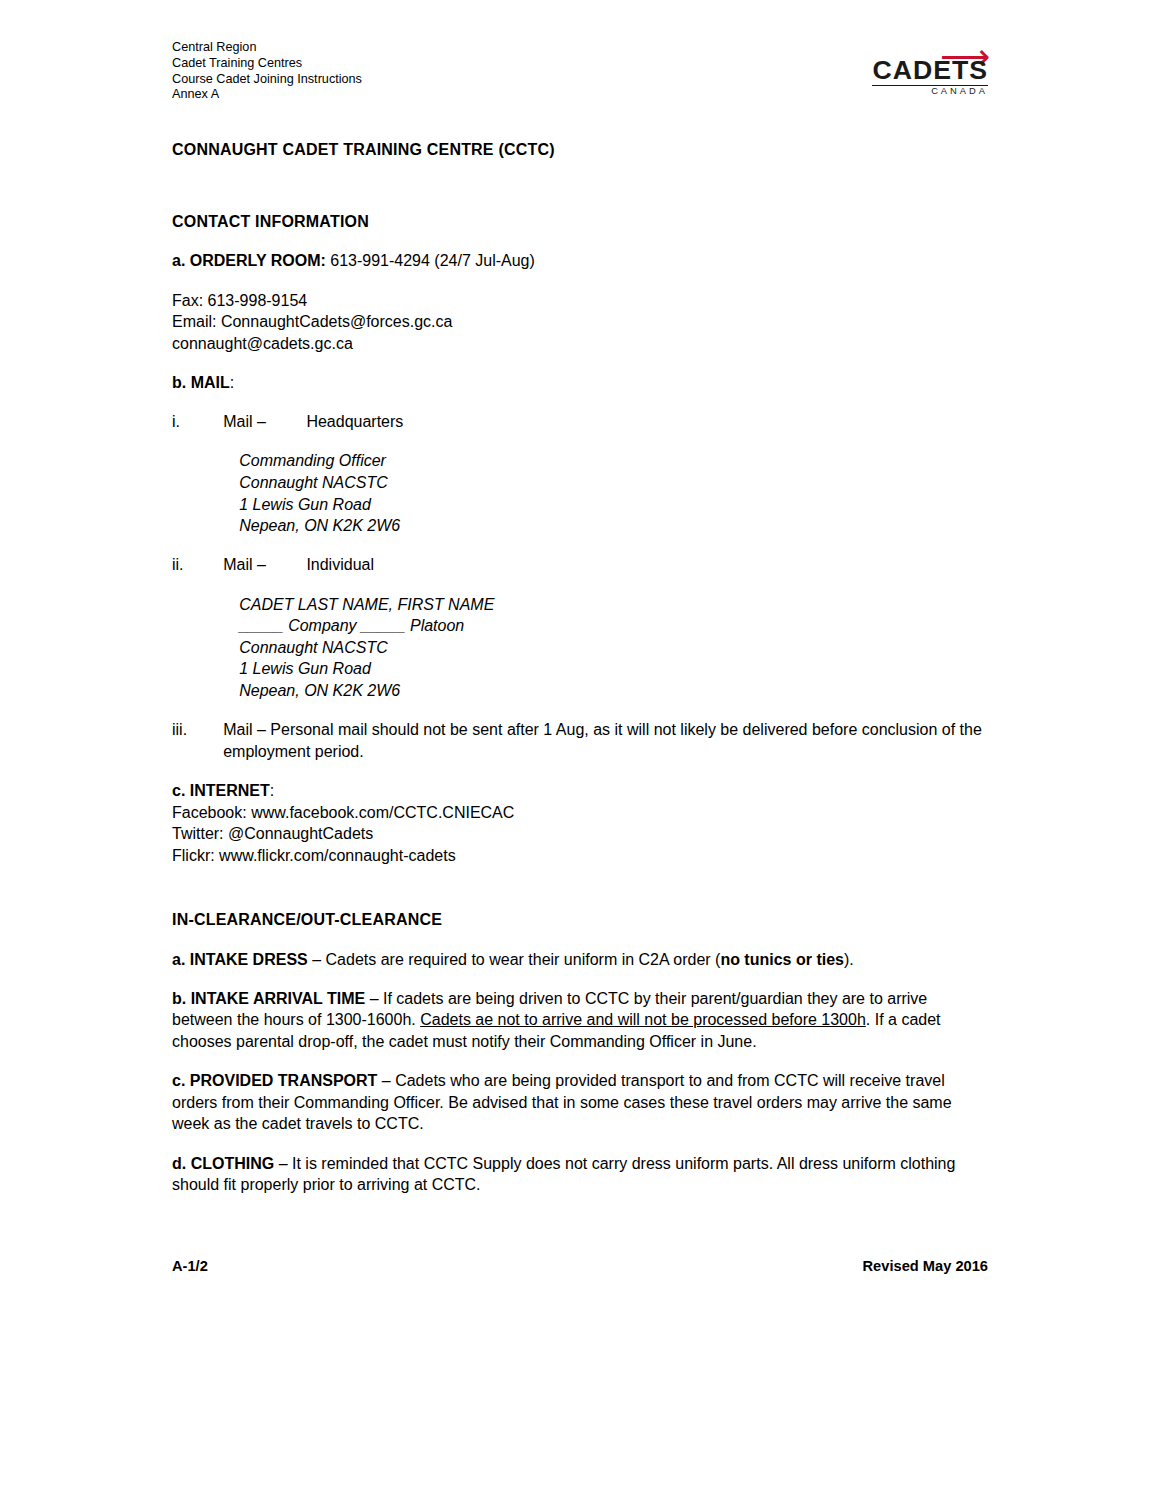Central Region
Cadet Training Centres
Course Cadet Joining Instructions
Annex A
⟶ CADETS CANADA
CONNAUGHT CADET TRAINING CENTRE (CCTC)
CONTACT INFORMATION
a. ORDERLY ROOM: 613-991-4294 (24/7 Jul-Aug)
Fax: 613-998-9154
Email: ConnaughtCadets@forces.gc.ca
connaught@cadets.gc.ca
b. MAIL:
i. Mail – Headquarters
Commanding Officer
Connaught NACSTC
1 Lewis Gun Road
Nepean, ON K2K 2W6
ii. Mail – Individual
CADET LAST NAME, FIRST NAME
_____ Company _____ Platoon
Connaught NACSTC
1 Lewis Gun Road
Nepean, ON K2K 2W6
iii. Mail – Personal mail should not be sent after 1 Aug, as it will not likely be delivered before conclusion of the employment period.
c. INTERNET:
Facebook: www.facebook.com/CCTC.CNIECAC
Twitter: @ConnaughtCadets
Flickr: www.flickr.com/connaught-cadets
IN-CLEARANCE/OUT-CLEARANCE
a. INTAKE DRESS – Cadets are required to wear their uniform in C2A order (no tunics or ties).
b. INTAKE ARRIVAL TIME – If cadets are being driven to CCTC by their parent/guardian they are to arrive between the hours of 1300-1600h. Cadets ae not to arrive and will not be processed before 1300h. If a cadet chooses parental drop-off, the cadet must notify their Commanding Officer in June.
c. PROVIDED TRANSPORT – Cadets who are being provided transport to and from CCTC will receive travel orders from their Commanding Officer. Be advised that in some cases these travel orders may arrive the same week as the cadet travels to CCTC.
d. CLOTHING – It is reminded that CCTC Supply does not carry dress uniform parts. All dress uniform clothing should fit properly prior to arriving at CCTC.
A-1/2 Revised May 2016